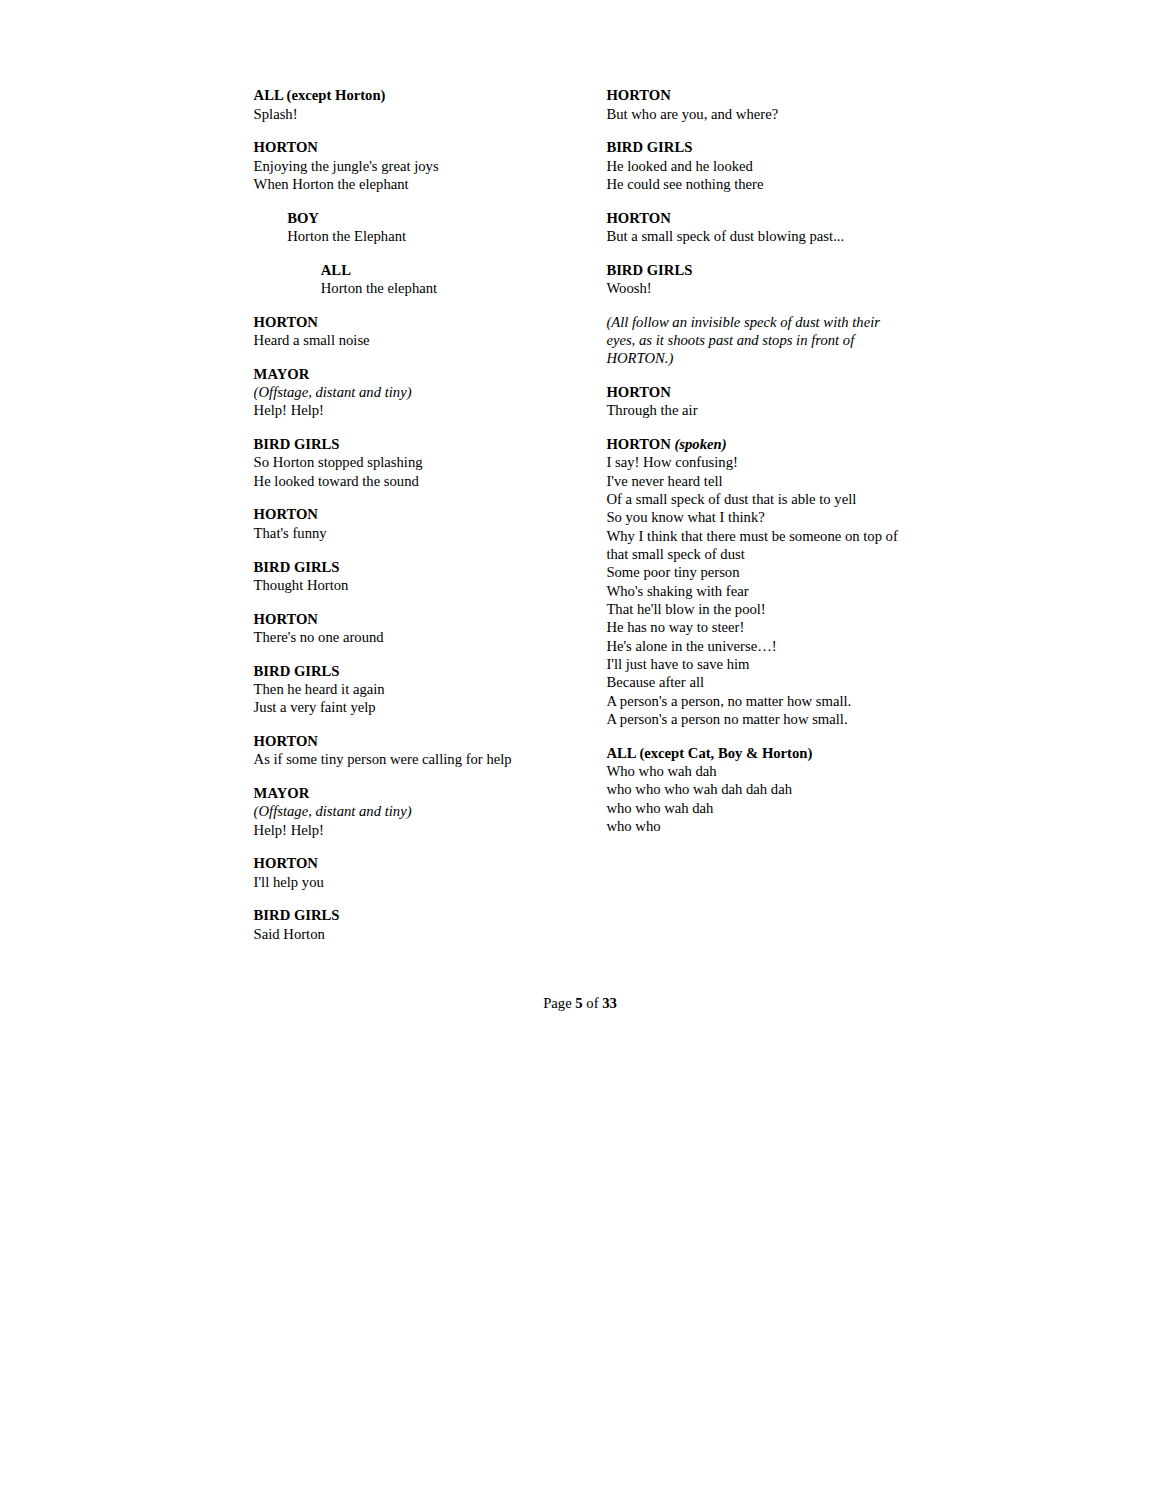ALL (except Horton)
Splash!
HORTON
Enjoying the jungle's great joys
When Horton the elephant
BOY
Horton the Elephant
ALL
Horton the elephant
HORTON
Heard a small noise
MAYOR
(Offstage, distant and tiny)
Help! Help!
BIRD GIRLS
So Horton stopped splashing
He looked toward the sound
HORTON
That's funny
BIRD GIRLS
Thought Horton
HORTON
There's no one around
BIRD GIRLS
Then he heard it again
Just a very faint yelp
HORTON
As if some tiny person were calling for help
MAYOR
(Offstage, distant and tiny)
Help! Help!
HORTON
I'll help you
BIRD GIRLS
Said Horton
HORTON
But who are you, and where?
BIRD GIRLS
He looked and he looked
He could see nothing there
HORTON
But a small speck of dust blowing past...
BIRD GIRLS
Woosh!
(All follow an invisible speck of dust with their eyes, as it shoots past and stops in front of HORTON.)
HORTON
Through the air
HORTON (spoken)
I say! How confusing!
I've never heard tell
Of a small speck of dust that is able to yell
So you know what I think?
Why I think that there must be someone on top of that small speck of dust
Some poor tiny person
Who's shaking with fear
That he'll blow in the pool!
He has no way to steer!
He's alone in the universe…!
I'll just have to save him
Because after all
A person's a person, no matter how small.
A person's a person no matter how small.
ALL (except Cat, Boy & Horton)
Who who wah dah
who who who wah dah dah dah
who who wah dah
who who
Page 5 of 33